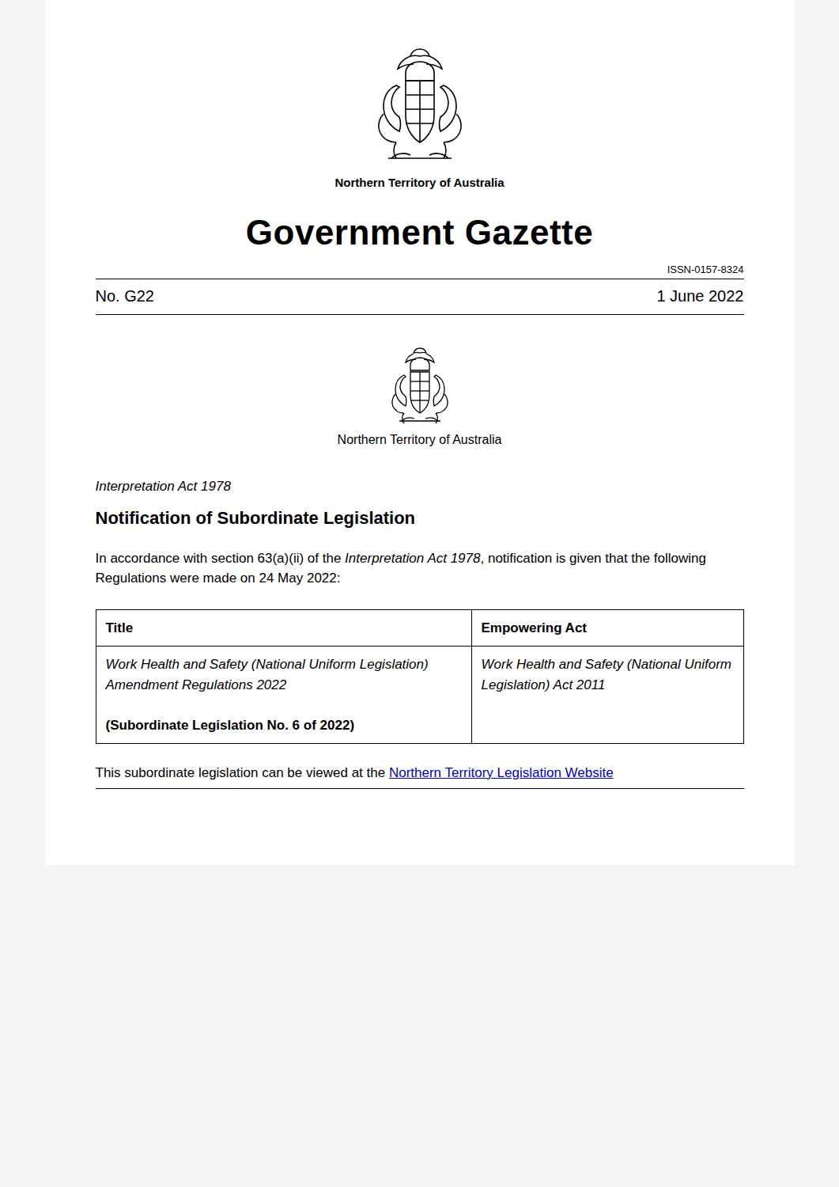Northern Territory of Australia
Government Gazette
ISSN-0157-8324
No. G22 1 June 2022
Northern Territory of Australia
Interpretation Act 1978
Notification of Subordinate Legislation
In accordance with section 63(a)(ii) of the Interpretation Act 1978, notification is given that the following Regulations were made on 24 May 2022:
| Title | Empowering Act |
| --- | --- |
| Work Health and Safety (National Uniform Legislation) Amendment Regulations 2022 (Subordinate Legislation No. 6 of 2022) | Work Health and Safety (National Uniform Legislation) Act 2011 |
This subordinate legislation can be viewed at the Northern Territory Legislation Website